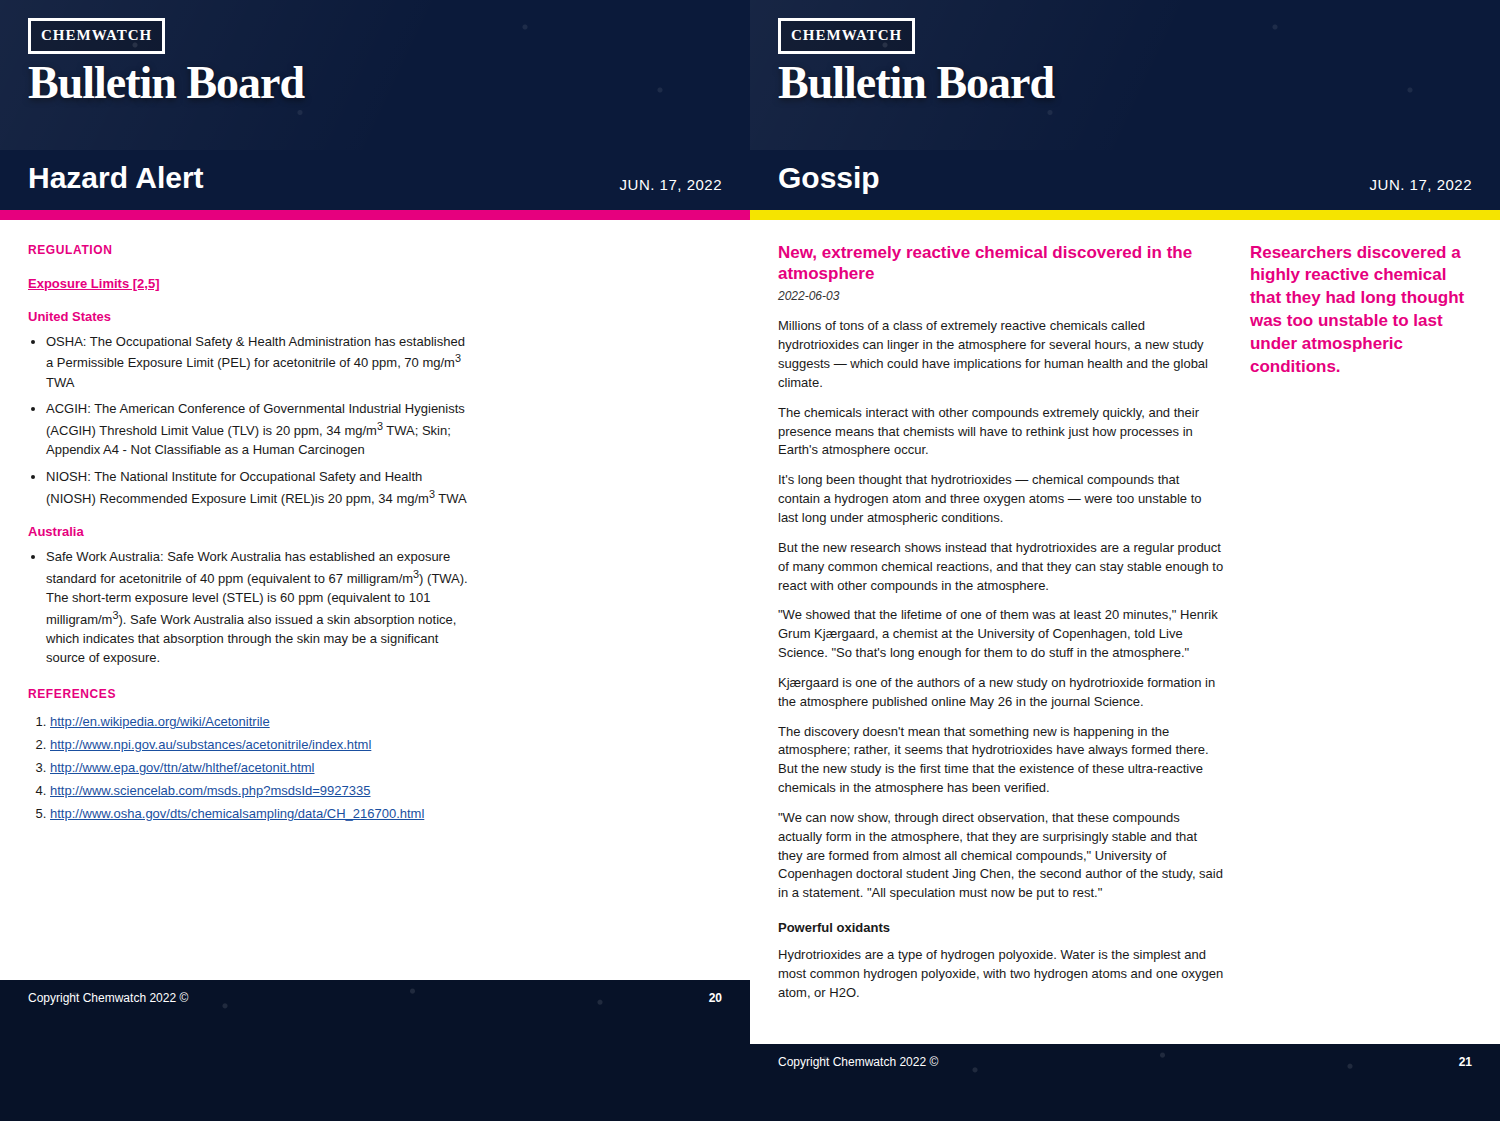CHEMWATCH
Bulletin Board
Hazard Alert
JUN. 17, 2022
Regulation
Exposure Limits [2,5]
United States
OSHA: The Occupational Safety & Health Administration has established a Permissible Exposure Limit (PEL) for acetonitrile of 40 ppm, 70 mg/m3 TWA
ACGIH: The American Conference of Governmental Industrial Hygienists (ACGIH) Threshold Limit Value (TLV) is 20 ppm, 34 mg/m3 TWA; Skin; Appendix A4 - Not Classifiable as a Human Carcinogen
NIOSH: The National Institute for Occupational Safety and Health (NIOSH) Recommended Exposure Limit (REL)is 20 ppm, 34 mg/m3 TWA
Australia
Safe Work Australia: Safe Work Australia has established an exposure standard for acetonitrile of 40 ppm (equivalent to 67 milligram/m3) (TWA). The short-term exposure level (STEL) is 60 ppm (equivalent to 101 milligram/m3). Safe Work Australia also issued a skin absorption notice, which indicates that absorption through the skin may be a significant source of exposure.
References
http://en.wikipedia.org/wiki/Acetonitrile
http://www.npi.gov.au/substances/acetonitrile/index.html
http://www.epa.gov/ttn/atw/hlthef/acetonit.html
http://www.sciencelab.com/msds.php?msdsId=9927335
http://www.osha.gov/dts/chemicalsampling/data/CH_216700.html
Copyright Chemwatch 2022 © 20
CHEMWATCH
Bulletin Board
Gossip
JUN. 17, 2022
New, extremely reactive chemical discovered in the atmosphere
2022-06-03
Millions of tons of a class of extremely reactive chemicals called hydrotrioxides can linger in the atmosphere for several hours, a new study suggests — which could have implications for human health and the global climate.
The chemicals interact with other compounds extremely quickly, and their presence means that chemists will have to rethink just how processes in Earth's atmosphere occur.
It's long been thought that hydrotrioxides — chemical compounds that contain a hydrogen atom and three oxygen atoms — were too unstable to last long under atmospheric conditions.
But the new research shows instead that hydrotrioxides are a regular product of many common chemical reactions, and that they can stay stable enough to react with other compounds in the atmosphere.
"We showed that the lifetime of one of them was at least 20 minutes," Henrik Grum Kjærgaard, a chemist at the University of Copenhagen, told Live Science. "So that's long enough for them to do stuff in the atmosphere."
Kjærgaard is one of the authors of a new study on hydrotrioxide formation in the atmosphere published online May 26 in the journal Science.
The discovery doesn't mean that something new is happening in the atmosphere; rather, it seems that hydrotrioxides have always formed there. But the new study is the first time that the existence of these ultra-reactive chemicals in the atmosphere has been verified.
"We can now show, through direct observation, that these compounds actually form in the atmosphere, that they are surprisingly stable and that they are formed from almost all chemical compounds," University of Copenhagen doctoral student Jing Chen, the second author of the study, said in a statement. "All speculation must now be put to rest."
Powerful oxidants
Hydrotrioxides are a type of hydrogen polyoxide. Water is the simplest and most common hydrogen polyoxide, with two hydrogen atoms and one oxygen atom, or H2O.
Researchers discovered a highly reactive chemical that they had long thought was too unstable to last under atmospheric conditions.
Copyright Chemwatch 2022 © 21